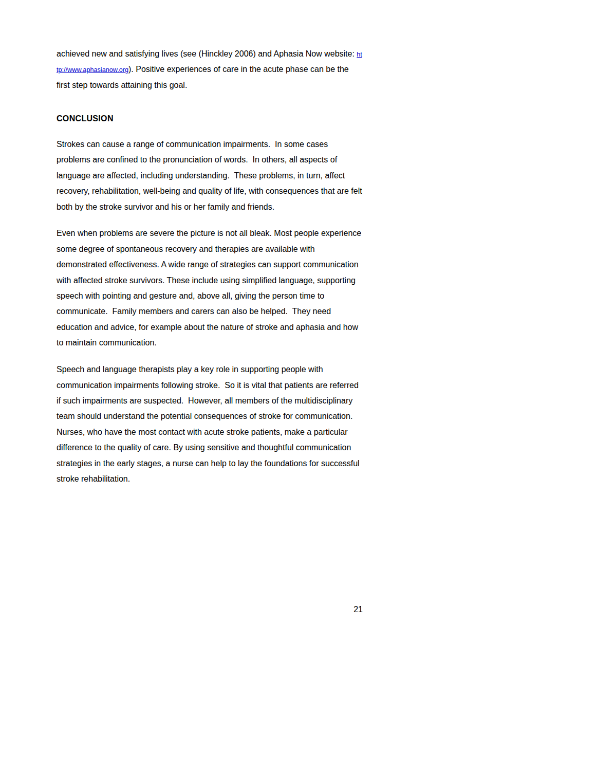achieved new and satisfying lives (see (Hinckley 2006) and Aphasia Now website: http://www.aphasianow.org). Positive experiences of care in the acute phase can be the first step towards attaining this goal.
CONCLUSION
Strokes can cause a range of communication impairments. In some cases problems are confined to the pronunciation of words. In others, all aspects of language are affected, including understanding. These problems, in turn, affect recovery, rehabilitation, well-being and quality of life, with consequences that are felt both by the stroke survivor and his or her family and friends.
Even when problems are severe the picture is not all bleak. Most people experience some degree of spontaneous recovery and therapies are available with demonstrated effectiveness. A wide range of strategies can support communication with affected stroke survivors. These include using simplified language, supporting speech with pointing and gesture and, above all, giving the person time to communicate. Family members and carers can also be helped. They need education and advice, for example about the nature of stroke and aphasia and how to maintain communication.
Speech and language therapists play a key role in supporting people with communication impairments following stroke. So it is vital that patients are referred if such impairments are suspected. However, all members of the multidisciplinary team should understand the potential consequences of stroke for communication. Nurses, who have the most contact with acute stroke patients, make a particular difference to the quality of care. By using sensitive and thoughtful communication strategies in the early stages, a nurse can help to lay the foundations for successful stroke rehabilitation.
21